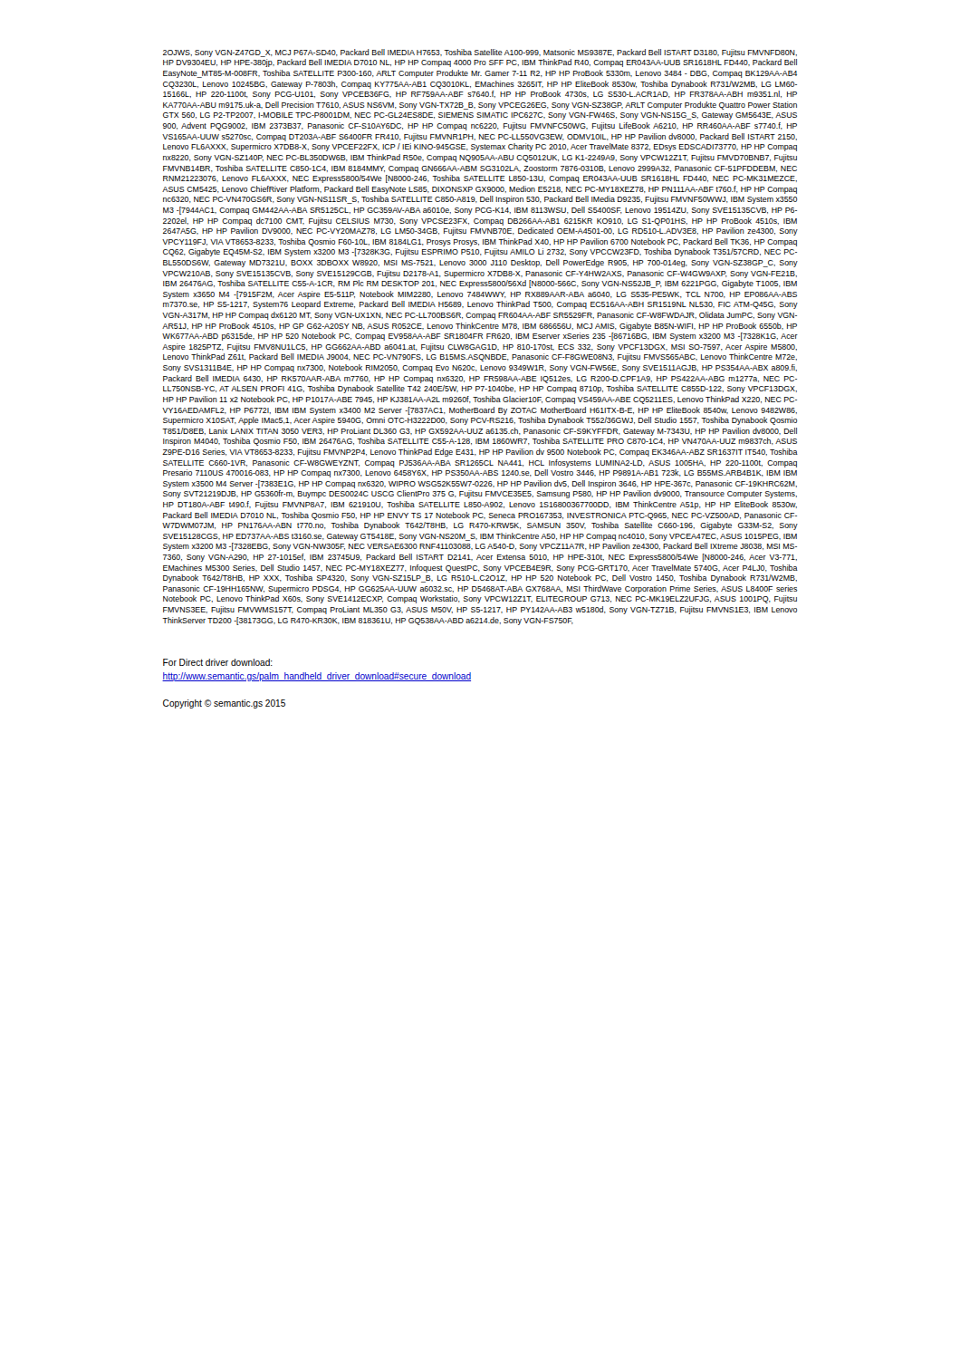2OJWS, Sony VGN-Z47GD_X, MCJ P67A-SD40, Packard Bell IMEDIA H7653, Toshiba Satellite A100-999, Matsonic MS9387E, Packard Bell ISTART D3180, Fujitsu FMVNFD80N, HP DV9304EU, HP HPE-380jp, Packard Bell IMEDIA D7010 NL, HP HP Compaq 4000 Pro SFF PC, IBM ThinkPad R40, Compaq ER043AA-UUB SR1618HL FD440, Packard Bell EasyNote_MT85-M-008FR, Toshiba SATELLITE P300-160, ARLT Computer Produkte Mr. Gamer 7-11 R2, HP HP ProBook 5330m, Lenovo 3484 - DBG, Compaq BK129AA-AB4 CQ3230L, Lenovo 10245BG, Gateway P-7803h, Compaq KY775AA-AB1 CQ3010KL, EMachines 3265IT, HP HP EliteBook 8530w, Toshiba Dynabook R731/W2MB, LG LM60-15166L, HP 220-1100t, Sony PCG-U101, Sony VPCEB36FG, HP RF759AA-ABF s7640.f, HP HP ProBook 4730s, LG S530-L.ACR1AD, HP FR378AA-ABH m9351.nl, HP KA770AA-ABU m9175.uk-a, Dell Precision T7610, ASUS NS6VM, Sony VGN-TX72B_B, Sony VPCEG26EG, Sony VGN-SZ38GP, ARLT Computer Produkte Quattro Power Station GTX 560, LG P2-TP2007, I-MOBILE TPC-P8001DM, NEC PC-GL24ES8DE, SIEMENS SIMATIC IPC627C, Sony VGN-FW46S, Sony VGN-NS15G_S, Gateway GM5643E, ASUS 900, Advent PQG9002, IBM 2373B37, Panasonic CF-S10AY6DC, HP HP Compaq nc6220, Fujitsu FMVNFC50WG, Fujitsu LifeBook A6210, HP RR460AA-ABF s7740.f, HP VS165AA-UUW s5270sc, Compaq DT203A-ABF S6400FR FR410, Fujitsu FMVNR1PH, NEC PC-LL550VG3EW, ODMV10IL, HP HP Pavilion dv8000, Packard Bell ISTART 2150, Lenovo FL6AXXX, Supermicro X7DB8-X, Sony VPCEF22FX, ICP / IEi KINO-945GSE, Systemax Charity PC 2010, Acer TravelMate 8372, EDsys EDSCADI73770, HP HP Compaq nx8220, Sony VGN-SZ140P, NEC PC-BL350DW6B, IBM ThinkPad R50e, Compaq NQ905AA-ABU CQ5012UK, LG K1-2249A9, Sony VPCW12Z1T, Fujitsu FMVD70BNB7, Fujitsu FMVNB14BR, Toshiba SATELLITE C850-1C4, IBM 8184MMY, Compaq GN666AA-ABM SG3102LA, Zoostorm 7876-0310B, Lenovo 2999A32, Panasonic CF-51PFDDEBM, NEC RNM21223076, Lenovo FL6AXXX, NEC Express5800/54We [N8000-246, Toshiba SATELLITE L850-13U, Compaq ER043AA-UUB SR1618HL FD440, NEC PC-MK31MEZCE, ASUS CM5425, Lenovo ChiefRiver Platform, Packard Bell EasyNote LS85, DIXONSXP GX9000, Medion E5218, NEC PC-MY18XEZ78, HP PN111AA-ABF t760.f, HP HP Compaq nc6320, NEC PC-VN470GS6R, Sony VGN-NS11SR_S, Toshiba SATELLITE C850-A819, Dell Inspiron 530, Packard Bell IMedia D9235, Fujitsu FMVNF50WWJ, IBM System x3550 M3 -[7944AC1, Compaq GM442AA-ABA SR5125CL, HP GC359AV-ABA a6010e, Sony PCG-K14, IBM 8113WSU, Dell S5400SF, Lenovo 19514ZU, Sony SVE15135CVB, HP P6-2202el, HP HP Compaq dc7100 CMT, Fujitsu CELSIUS M730, Sony VPCSE23FX, Compaq DB266AA-AB1 6215KR KO910, LG S1-QP01HS, HP HP ProBook 4510s, IBM 2647A5G, HP HP Pavilion DV9000, NEC PC-VY20MAZ78, LG LM50-34GB, Fujitsu FMVNB70E, Dedicated OEM-A4501-00, LG RD510-L.ADV3E8, HP Pavilion ze4300, Sony VPCY119FJ, VIA VT8653-8233, Toshiba Qosmio F60-10L, IBM 8184LG1, Prosys Prosys, IBM ThinkPad X40, HP HP Pavilion 6700 Notebook PC, Packard Bell TK36, HP Compaq CQ62, Gigabyte EQ45M-S2, IBM System x3200 M3 -[7328K3G, Fujitsu ESPRIMO P510, Fujitsu AMILO Li 2732, Sony VPCCW23FD, Toshiba Dynabook T351/57CRD, NEC PC-BL550DS6W, Gateway MD7321U, BOXX 3DBOXX W8920, MSI MS-7521, Lenovo 3000 J110 Desktop, Dell PowerEdge R905, HP 700-014eg, Sony VGN-SZ38GP_C, Sony VPCW210AB, Sony SVE15135CVB, Sony SVE15129CGB, Fujitsu D2178-A1, Supermicro X7DB8-X, Panasonic CF-Y4HW2AXS, Panasonic CF-W4GW9AXP, Sony VGN-FE21B, IBM 26476AG, Toshiba SATELLITE C55-A-1CR, RM Plc RM DESKTOP 201, NEC Express5800/56Xd [N8000-566C, Sony VGN-NS52JB_P, IBM 6221PGG, Gigabyte T1005, IBM System x3650 M4 -[7915F2M, Acer Aspire E5-511P, Notebook MIM2280, Lenovo 7484WWY, HP RX889AAR-ABA a6040, LG S535-PE5WK, TCL N700, HP EP086AA-ABS m7370.se, HP S5-1217, System76 Leopard Extreme, Packard Bell IMEDIA H5689, Lenovo ThinkPad T500, Compaq EC516AA-ABH SR1519NL NL530, FIC ATM-Q45G, Sony VGN-A317M, HP HP Compaq dx6120 MT, Sony VGN-UX1XN, NEC PC-LL700BS6R, Compaq FR604AA-ABF SR5529FR, Panasonic CF-W8FWDAJR, Olidata JumPC, Sony VGN-AR51J, HP HP ProBook 4510s, HP GP G62-A20SY NB, ASUS R052CE, Lenovo ThinkCentre M78, IBM 686656U, MCJ AMIS, Gigabyte B85N-WIFI, HP HP ProBook 6550b, HP WK677AA-ABD p6315de, HP HP 520 Notebook PC, Compaq EV958AA-ABF SR1804FR FR620, IBM Eserver xSeries 235 -[86716BG, IBM System x3200 M3 -[7328K1G, Acer Aspire 1825PTZ, Fujitsu FMV8NU1LC5, HP GG662AA-ABD a6041.at, Fujitsu CLW8GAG1D, HP 810-170st, ECS 332, Sony VPCF13DGX, MSI SO-7597, Acer Aspire M5800, Lenovo ThinkPad Z61t, Packard Bell IMEDIA J9004, NEC PC-VN790FS, LG B15MS.ASQNBDE, Panasonic CF-F8GWE08N3, Fujitsu FMVS565ABC, Lenovo ThinkCentre M72e, Sony SVS1311B4E, HP HP Compaq nx7300, Notebook RIM2050, Compaq Evo N620c, Lenovo 9349W1R, Sony VGN-FW56E, Sony SVE1511AGJB, HP PS354AA-ABX a809.fi, Packard Bell IMEDIA 6430, HP RK570AAR-ABA m7760, HP HP Compaq nx6320, HP FR598AA-ABE IQ512es, LG R200-D.CPF1A9, HP PS422AA-ABG m1277a, NEC PC-LL750NSB-YC, AT ALSEN PROFI 41G, Toshiba Dynabook Satellite T42 240E/5W, HP P7-1040be, HP HP Compaq 8710p, Toshiba SATELLITE C855D-122, Sony VPCF13DGX, HP HP Pavilion 11 x2 Notebook PC, HP P1017A-ABE 7945, HP KJ381AA-A2L m9260f, Toshiba Glacier10F, Compaq VS459AA-ABE CQ5211ES, Lenovo ThinkPad X220, NEC PC-VY16AEDAMFL2, HP P6772I, IBM IBM System x3400 M2 Server -[7837AC1, MotherBoard By ZOTAC MotherBoard H61ITX-B-E, HP HP EliteBook 8540w, Lenovo 9482W86, Supermicro X10SAT, Apple IMac5,1, Acer Aspire 5940G, Omni OTC-H3222D00, Sony PCV-RS216, Toshiba Dynabook T552/36GWJ, Dell Studio 1557, Toshiba Dynabook Qosmio T851/D8EB, Lanix LANIX TITAN 3050 VER3, HP ProLiant DL360 G3, HP GX592AA-UUZ a6135.ch, Panasonic CF-S9KYFFDR, Gateway M-7343U, HP HP Pavilion dv8000, Dell Inspiron M4040, Toshiba Qosmio F50, IBM 26476AG, Toshiba SATELLITE C55-A-128, IBM 1860WR7, Toshiba SATELLITE PRO C870-1C4, HP VN470AA-UUZ m9837ch, ASUS Z9PE-D16 Series, VIA VT8653-8233, Fujitsu FMVNP2P4, Lenovo ThinkPad Edge E431, HP HP Pavilion dv 9500 Notebook PC, Compaq EK346AA-ABZ SR1637IT IT540, Toshiba SATELLITE C660-1VR, Panasonic CF-W8GWEYZNT, Compaq PJ536AA-ABA SR1265CL NA441, HCL Infosystems LUMINA2-LD, ASUS 1005HA, HP 220-1100t, Compaq Presario 7110US 470016-083, HP HP Compaq nx7300, Lenovo 6458Y6X, HP PS350AA-ABS 1240.se, Dell Vostro 3446, HP P9891A-AB1 723k, LG B55MS.ARB4B1K, IBM IBM System x3500 M4 Server -[7383E1G, HP HP Compaq nx6320, WIPRO WSG52K55W7-0226, HP HP Pavilion dv5, Dell Inspiron 3646, HP HPE-367c, Panasonic CF-19KHRC62M, Sony SVT21219DJB, HP G5360fr-m, Buympc DES0024C USCG ClientPro 375 G, Fujitsu FMVCE35E5, Samsung P580, HP HP Pavilion dv9000, Transource Computer Systems, HP DT180A-ABF t490.f, Fujitsu FMVNP8A7, IBM 621910U, Toshiba SATELLITE L850-A902, Lenovo 1S16800367700DD, IBM ThinkCentre A51p, HP HP EliteBook 8530w, Packard Bell IMEDIA D7010 NL, Toshiba Qosmio F50, HP HP ENVY TS 17 Notebook PC, Seneca PRO167353, INVESTRONICA PTC-Q965, NEC PC-VZ500AD, Panasonic CF-W7DWM07JM, HP PN176AA-ABN t770.no, Toshiba Dynabook T642/T8HB, LG R470-KRW5K, SAMSUN 350V, Toshiba Satellite C660-196, Gigabyte G33M-S2, Sony SVE15128CGS, HP ED737AA-ABS t3160.se, Gateway GT5418E, Sony VGN-NS20M_S, IBM ThinkCentre A50, HP HP Compaq nc4010, Sony VPCEA47EC, ASUS 1015PEG, IBM System x3200 M3 -[7328EBG, Sony VGN-NW305F, NEC VERSAE6300 RNF41103088, LG A540-D, Sony VPCZ11A7R, HP Pavilion ze4300, Packard Bell IXtreme J8038, MSI MS-7360, Sony VGN-A290, HP 27-1015ef, IBM 23745U9, Packard Bell ISTART D2141, Acer Extensa 5010, HP HPE-310t, NEC Express5800/54We [N8000-246, Acer V3-771, EMachines M5300 Series, Dell Studio 1457, NEC PC-MY18XEZ77, Infoquest QuestPC, Sony VPCEB4E9R, Sony PCG-GRT170, Acer TravelMate 5740G, Acer P4LJ0, Toshiba Dynabook T642/T8HB, HP XXX, Toshiba SP4320, Sony VGN-SZ15LP_B, LG R510-L.C2O1Z, HP HP 520 Notebook PC, Dell Vostro 1450, Toshiba Dynabook R731/W2MB, Panasonic CF-19HH165NW, Supermicro PDSG4, HP GG625AA-UUW a6032.sc, HP D5468AT-ABA GX768AA, MSI ThirdWave Corporation Prime Series, ASUS L8400F series Notebook PC, Lenovo ThinkPad X60s, Sony SVE1412ECXP, Compaq Workstatio, Sony VPCW12Z1T, ELITEGROUP G713, NEC PC-MK19ELZ2UFJG, ASUS 1001PQ, Fujitsu FMVNS3EE, Fujitsu FMVWMS157T, Compaq ProLiant ML350 G3, ASUS M50V, HP S5-1217, HP PY142AA-AB3 w5180d, Sony VGN-TZ71B, Fujitsu FMVNS1E3, IBM Lenovo ThinkServer TD200 -[38173GG, LG R470-KR30K, IBM 818361U, HP GQ538AA-ABD a6214.de, Sony VGN-FS750F,
For Direct driver download:
http://www.semantic.gs/palm_handheld_driver_download#secure_download
Copyright © semantic.gs 2015